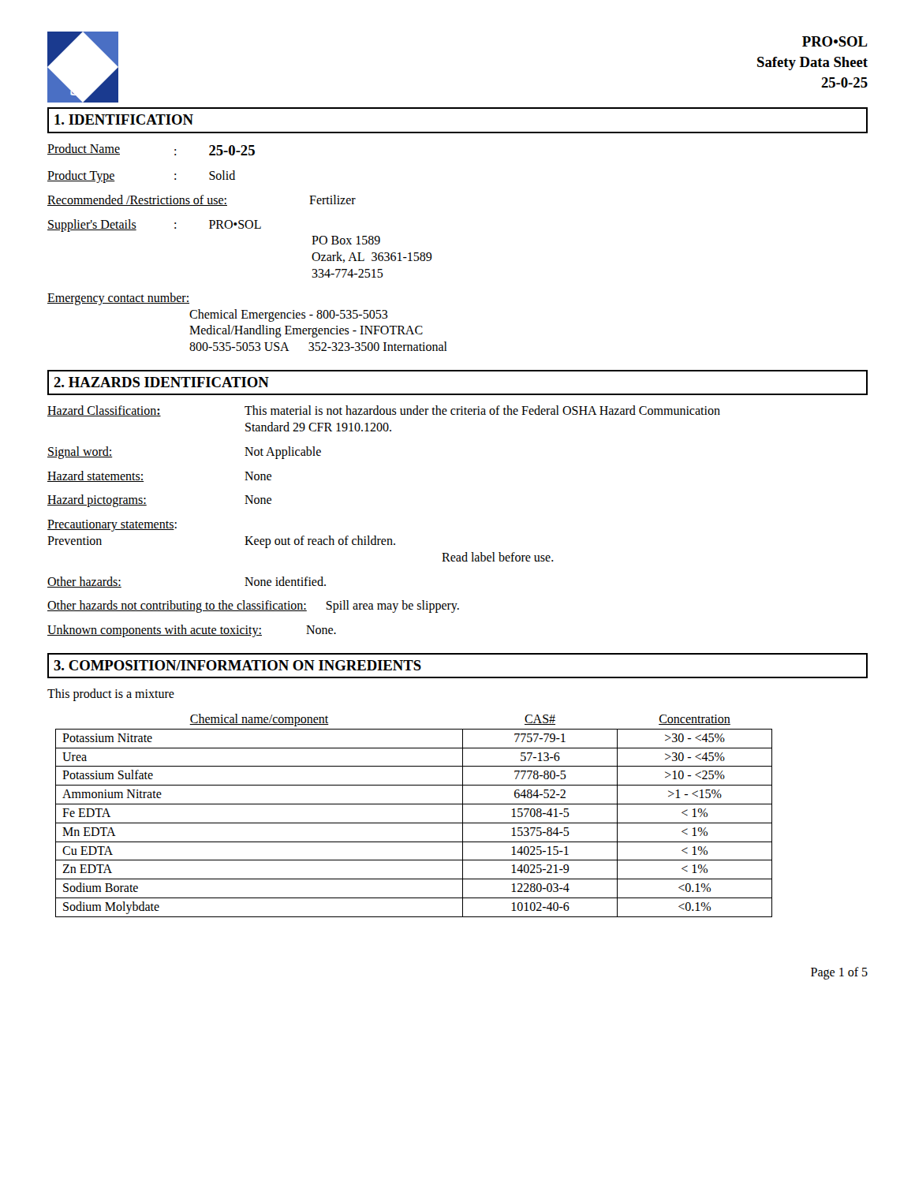P
S
PRO•SOL
Safety Data Sheet
25-0-25
1. IDENTIFICATION
Product Name: 25-0-25
Product Type: Solid
Recommended /Restrictions of use: Fertilizer
Supplier's Details: PRO•SOL
PO Box 1589
Ozark, AL 36361-1589
334-774-2515
Emergency contact number:
Chemical Emergencies - 800-535-5053
Medical/Handling Emergencies - INFOTRAC
800-535-5053 USA 352-323-3500 International
2. HAZARDS IDENTIFICATION
Hazard Classification: This material is not hazardous under the criteria of the Federal OSHA Hazard Communication Standard 29 CFR 1910.1200.
Signal word: Not Applicable
Hazard statements: None
Hazard pictograms: None
Precautionary statements:
Prevention Keep out of reach of children.
Read label before use.
Other hazards: None identified.
Other hazards not contributing to the classification: Spill area may be slippery.
Unknown components with acute toxicity: None.
3. COMPOSITION/INFORMATION ON INGREDIENTS
This product is a mixture
| Chemical name/component | CAS# | Concentration |
| --- | --- | --- |
| Potassium Nitrate | 7757-79-1 | >30 - <45% |
| Urea | 57-13-6 | >30 - <45% |
| Potassium Sulfate | 7778-80-5 | >10 - <25% |
| Ammonium Nitrate | 6484-52-2 | >1 - <15% |
| Fe EDTA | 15708-41-5 | < 1% |
| Mn EDTA | 15375-84-5 | < 1% |
| Cu EDTA | 14025-15-1 | < 1% |
| Zn EDTA | 14025-21-9 | < 1% |
| Sodium Borate | 12280-03-4 | <0.1% |
| Sodium Molybdate | 10102-40-6 | <0.1% |
Page 1 of 5